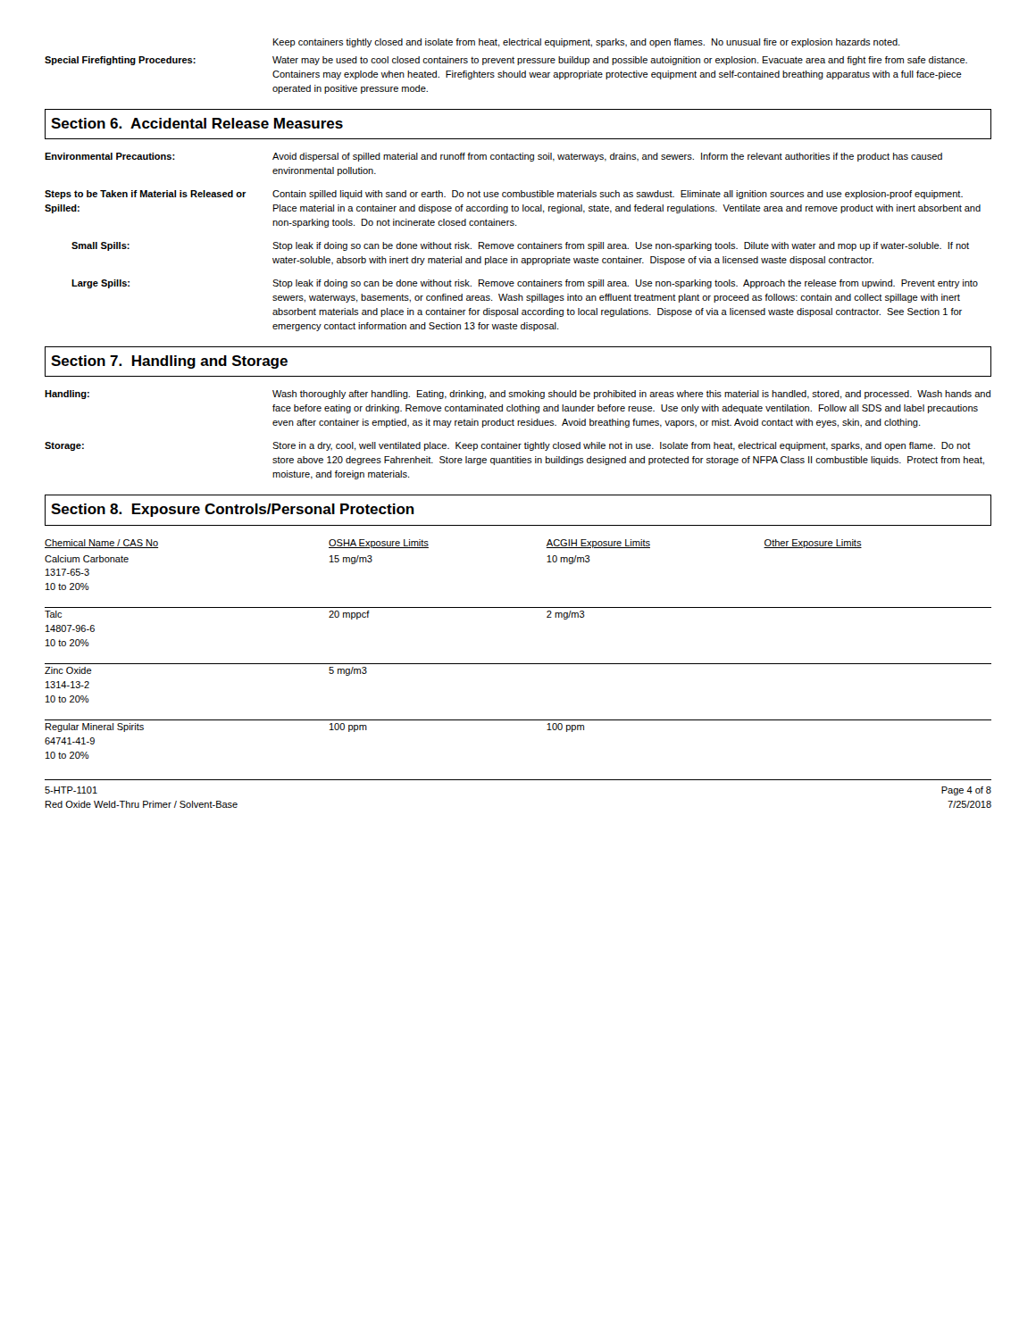Keep containers tightly closed and isolate from heat, electrical equipment, sparks, and open flames. No unusual fire or explosion hazards noted.
Special Firefighting Procedures:
Water may be used to cool closed containers to prevent pressure buildup and possible autoignition or explosion. Evacuate area and fight fire from safe distance. Containers may explode when heated. Firefighters should wear appropriate protective equipment and self-contained breathing apparatus with a full face-piece operated in positive pressure mode.
Section 6. Accidental Release Measures
Environmental Precautions:
Avoid dispersal of spilled material and runoff from contacting soil, waterways, drains, and sewers. Inform the relevant authorities if the product has caused environmental pollution.
Steps to be Taken if Material is Released or Spilled:
Contain spilled liquid with sand or earth. Do not use combustible materials such as sawdust. Eliminate all ignition sources and use explosion-proof equipment. Place material in a container and dispose of according to local, regional, state, and federal regulations. Ventilate area and remove product with inert absorbent and non-sparking tools. Do not incinerate closed containers.
Small Spills:
Stop leak if doing so can be done without risk. Remove containers from spill area. Use non-sparking tools. Dilute with water and mop up if water-soluble. If not water-soluble, absorb with inert dry material and place in appropriate waste container. Dispose of via a licensed waste disposal contractor.
Large Spills:
Stop leak if doing so can be done without risk. Remove containers from spill area. Use non-sparking tools. Approach the release from upwind. Prevent entry into sewers, waterways, basements, or confined areas. Wash spillages into an effluent treatment plant or proceed as follows: contain and collect spillage with inert absorbent materials and place in a container for disposal according to local regulations. Dispose of via a licensed waste disposal contractor. See Section 1 for emergency contact information and Section 13 for waste disposal.
Section 7. Handling and Storage
Handling:
Wash thoroughly after handling. Eating, drinking, and smoking should be prohibited in areas where this material is handled, stored, and processed. Wash hands and face before eating or drinking. Remove contaminated clothing and launder before reuse. Use only with adequate ventilation. Follow all SDS and label precautions even after container is emptied, as it may retain product residues. Avoid breathing fumes, vapors, or mist. Avoid contact with eyes, skin, and clothing.
Storage:
Store in a dry, cool, well ventilated place. Keep container tightly closed while not in use. Isolate from heat, electrical equipment, sparks, and open flame. Do not store above 120 degrees Fahrenheit. Store large quantities in buildings designed and protected for storage of NFPA Class II combustible liquids. Protect from heat, moisture, and foreign materials.
Section 8. Exposure Controls/Personal Protection
| Chemical Name / CAS No | OSHA Exposure Limits | ACGIH Exposure Limits | Other Exposure Limits |
| --- | --- | --- | --- |
| Calcium Carbonate 1317-65-3 10 to 20% | 15 mg/m3 | 10 mg/m3 | |
| Talc 14807-96-6 10 to 20% | 20 mppcf | 2 mg/m3 | |
| Zinc Oxide 1314-13-2 10 to 20% | 5 mg/m3 | | |
| Regular Mineral Spirits 64741-41-9 10 to 20% | 100 ppm | 100 ppm | |
5-HTP-1101
Red Oxide Weld-Thru Primer / Solvent-Base
Page 4 of 8
7/25/2018